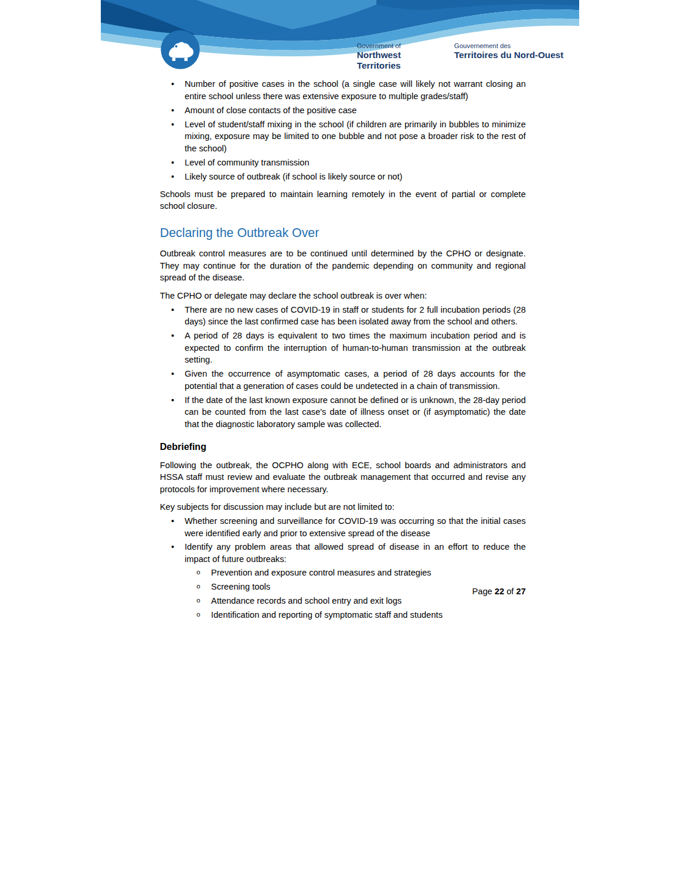Government of
Gouvernement des
Northwest Territories
Territoires du Nord-Ouest
Number of positive cases in the school (a single case will likely not warrant closing an entire school unless there was extensive exposure to multiple grades/staff)
Amount of close contacts of the positive case
Level of student/staff mixing in the school (if children are primarily in bubbles to minimize mixing, exposure may be limited to one bubble and not pose a broader risk to the rest of the school)
Level of community transmission
Likely source of outbreak (if school is likely source or not)
Schools must be prepared to maintain learning remotely in the event of partial or complete school closure.
Declaring the Outbreak Over
Outbreak control measures are to be continued until determined by the CPHO or designate. They may continue for the duration of the pandemic depending on community and regional spread of the disease.
The CPHO or delegate may declare the school outbreak is over when:
There are no new cases of COVID-19 in staff or students for 2 full incubation periods (28 days) since the last confirmed case has been isolated away from the school and others.
A period of 28 days is equivalent to two times the maximum incubation period and is expected to confirm the interruption of human-to-human transmission at the outbreak setting.
Given the occurrence of asymptomatic cases, a period of 28 days accounts for the potential that a generation of cases could be undetected in a chain of transmission.
If the date of the last known exposure cannot be defined or is unknown, the 28-day period can be counted from the last case's date of illness onset or (if asymptomatic) the date that the diagnostic laboratory sample was collected.
Debriefing
Following the outbreak, the OCPHO along with ECE, school boards and administrators and HSSA staff must review and evaluate the outbreak management that occurred and revise any protocols for improvement where necessary.
Key subjects for discussion may include but are not limited to:
Whether screening and surveillance for COVID-19 was occurring so that the initial cases were identified early and prior to extensive spread of the disease
Identify any problem areas that allowed spread of disease in an effort to reduce the impact of future outbreaks:
Prevention and exposure control measures and strategies
Screening tools
Attendance records and school entry and exit logs
Identification and reporting of symptomatic staff and students
Page 22 of 27